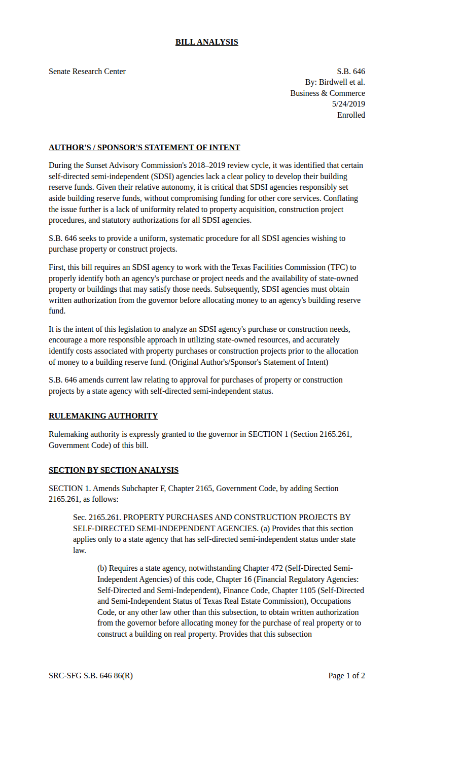BILL ANALYSIS
S.B. 646
By: Birdwell et al.
Business & Commerce
5/24/2019
Enrolled
Senate Research Center
AUTHOR'S / SPONSOR'S STATEMENT OF INTENT
During the Sunset Advisory Commission's 2018–2019 review cycle, it was identified that certain self-directed semi-independent (SDSI) agencies lack a clear policy to develop their building reserve funds. Given their relative autonomy, it is critical that SDSI agencies responsibly set aside building reserve funds, without compromising funding for other core services. Conflating the issue further is a lack of uniformity related to property acquisition, construction project procedures, and statutory authorizations for all SDSI agencies.
S.B. 646 seeks to provide a uniform, systematic procedure for all SDSI agencies wishing to purchase property or construct projects.
First, this bill requires an SDSI agency to work with the Texas Facilities Commission (TFC) to properly identify both an agency's purchase or project needs and the availability of state-owned property or buildings that may satisfy those needs. Subsequently, SDSI agencies must obtain written authorization from the governor before allocating money to an agency's building reserve fund.
It is the intent of this legislation to analyze an SDSI agency's purchase or construction needs, encourage a more responsible approach in utilizing state-owned resources, and accurately identify costs associated with property purchases or construction projects prior to the allocation of money to a building reserve fund. (Original Author's/Sponsor's Statement of Intent)
S.B. 646 amends current law relating to approval for purchases of property or construction projects by a state agency with self-directed semi-independent status.
RULEMAKING AUTHORITY
Rulemaking authority is expressly granted to the governor in SECTION 1 (Section 2165.261, Government Code) of this bill.
SECTION BY SECTION ANALYSIS
SECTION 1. Amends Subchapter F, Chapter 2165, Government Code, by adding Section 2165.261, as follows:
Sec. 2165.261. PROPERTY PURCHASES AND CONSTRUCTION PROJECTS BY SELF-DIRECTED SEMI-INDEPENDENT AGENCIES. (a) Provides that this section applies only to a state agency that has self-directed semi-independent status under state law.
(b) Requires a state agency, notwithstanding Chapter 472 (Self-Directed Semi-Independent Agencies) of this code, Chapter 16 (Financial Regulatory Agencies: Self-Directed and Semi-Independent), Finance Code, Chapter 1105 (Self-Directed and Semi-Independent Status of Texas Real Estate Commission), Occupations Code, or any other law other than this subsection, to obtain written authorization from the governor before allocating money for the purchase of real property or to construct a building on real property. Provides that this subsection
SRC-SFG S.B. 646 86(R)
Page 1 of 2